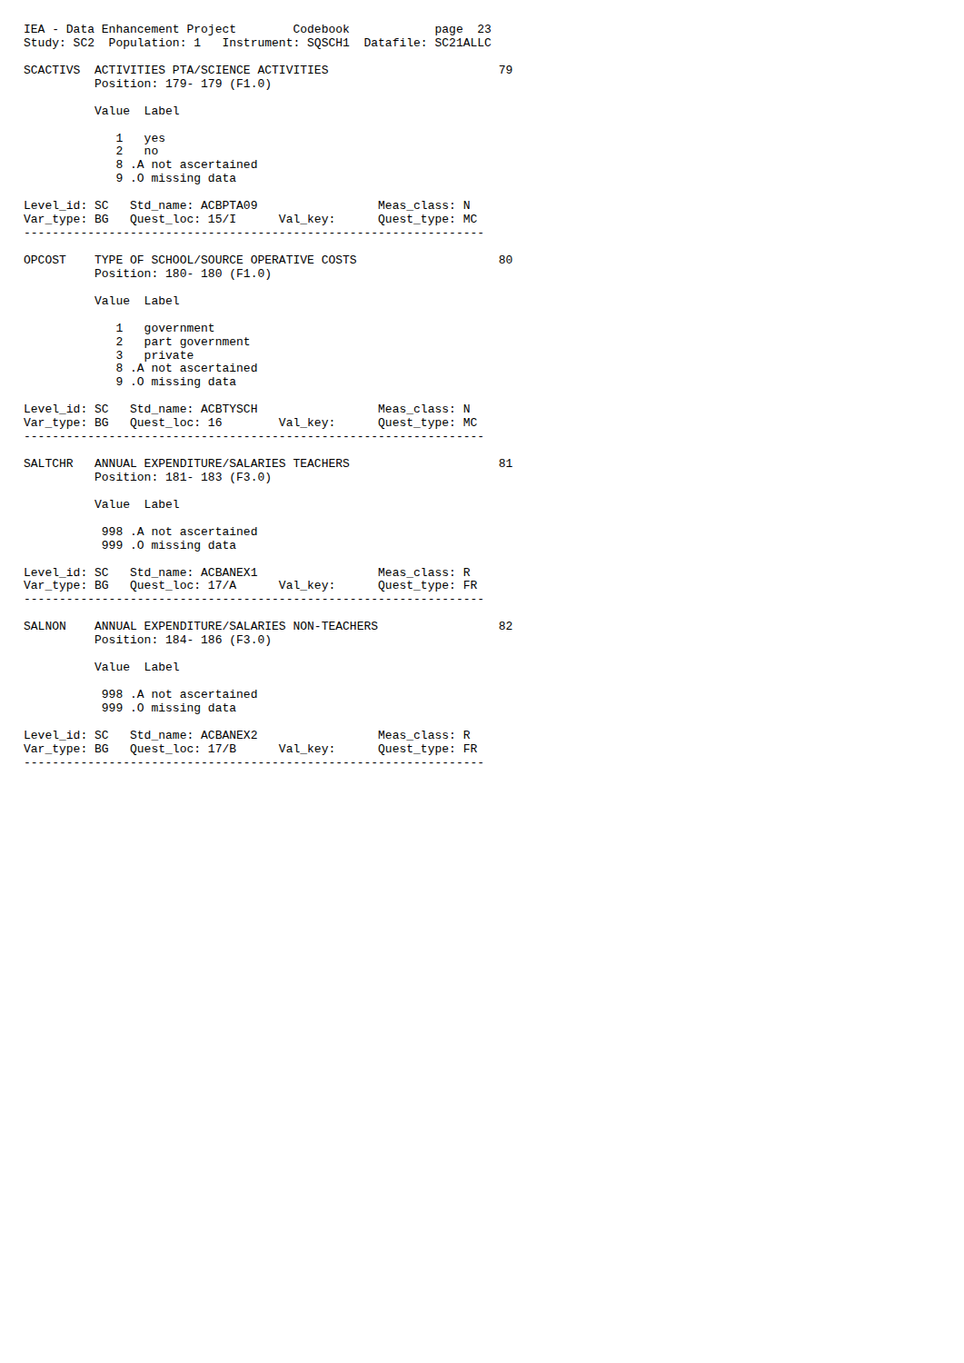IEA - Data Enhancement Project        Codebook            page  23
Study: SC2  Population: 1   Instrument: SQSCH1  Datafile: SC21ALLC

SCACTIVS  ACTIVITIES PTA/SCIENCE ACTIVITIES                        79
          Position: 179- 179 (F1.0)

          Value  Label

             1   yes
             2   no
             8 .A not ascertained
             9 .O missing data

Level_id: SC   Std_name: ACBPTA09                 Meas_class: N
Var_type: BG   Quest_loc: 15/I      Val_key:      Quest_type: MC
-----------------------------------------------------------------

OPCOST    TYPE OF SCHOOL/SOURCE OPERATIVE COSTS                    80
          Position: 180- 180 (F1.0)

          Value  Label

             1   government
             2   part government
             3   private
             8 .A not ascertained
             9 .O missing data

Level_id: SC   Std_name: ACBTYSCH                 Meas_class: N
Var_type: BG   Quest_loc: 16        Val_key:      Quest_type: MC
-----------------------------------------------------------------

SALTCHR   ANNUAL EXPENDITURE/SALARIES TEACHERS                     81
          Position: 181- 183 (F3.0)

          Value  Label

           998 .A not ascertained
           999 .O missing data

Level_id: SC   Std_name: ACBANEX1                 Meas_class: R
Var_type: BG   Quest_loc: 17/A      Val_key:      Quest_type: FR
-----------------------------------------------------------------

SALNON    ANNUAL EXPENDITURE/SALARIES NON-TEACHERS                 82
          Position: 184- 186 (F3.0)

          Value  Label

           998 .A not ascertained
           999 .O missing data

Level_id: SC   Std_name: ACBANEX2                 Meas_class: R
Var_type: BG   Quest_loc: 17/B      Val_key:      Quest_type: FR
-----------------------------------------------------------------